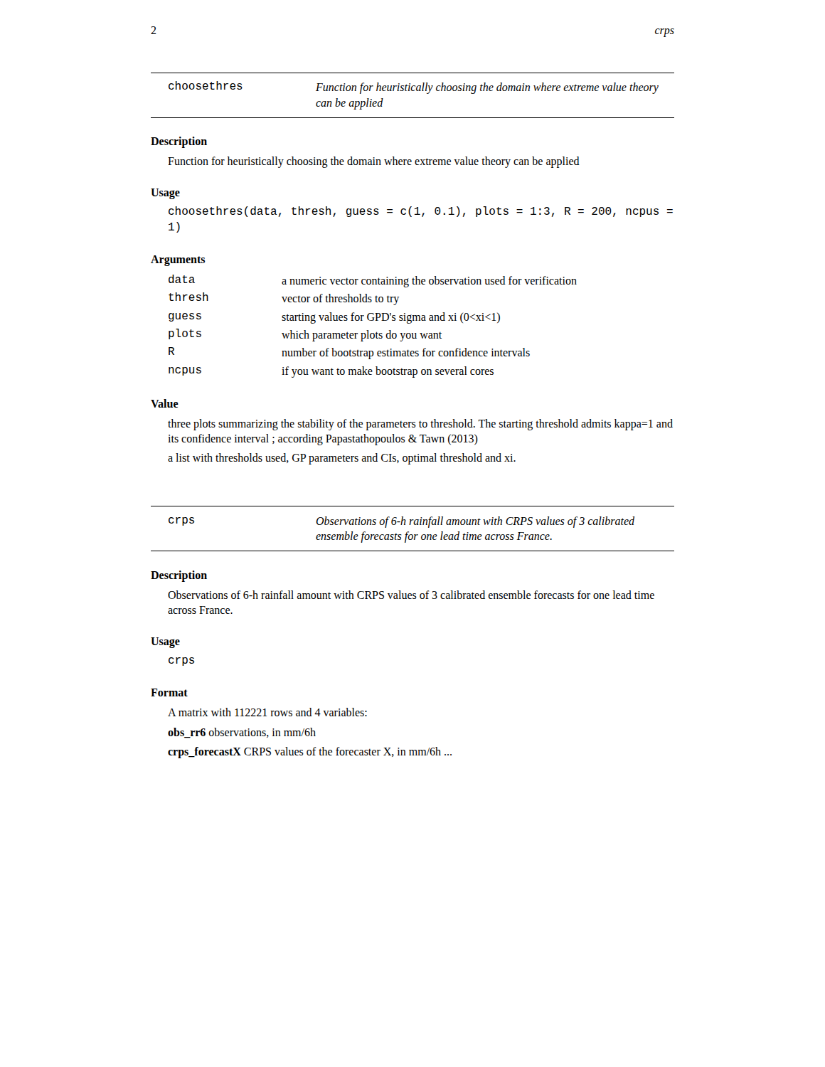2 crps
choosethres
Function for heuristically choosing the domain where extreme value theory can be applied
Description
Function for heuristically choosing the domain where extreme value theory can be applied
Usage
choosethres(data, thresh, guess = c(1, 0.1), plots = 1:3, R = 200, ncpus = 1)
Arguments
| data | a numeric vector containing the observation used for verification |
| thresh | vector of thresholds to try |
| guess | starting values for GPD's sigma and xi (0<xi<1) |
| plots | which parameter plots do you want |
| R | number of bootstrap estimates for confidence intervals |
| ncpus | if you want to make bootstrap on several cores |
Value
three plots summarizing the stability of the parameters to threshold. The starting threshold admits kappa=1 and its confidence interval ; according Papastathopoulos & Tawn (2013)
a list with thresholds used, GP parameters and CIs, optimal threshold and xi.
crps
Observations of 6-h rainfall amount with CRPS values of 3 calibrated ensemble forecasts for one lead time across France.
Description
Observations of 6-h rainfall amount with CRPS values of 3 calibrated ensemble forecasts for one lead time across France.
Usage
crps
Format
A matrix with 112221 rows and 4 variables:
obs_rr6 observations, in mm/6h
crps_forecastX CRPS values of the forecaster X, in mm/6h ...